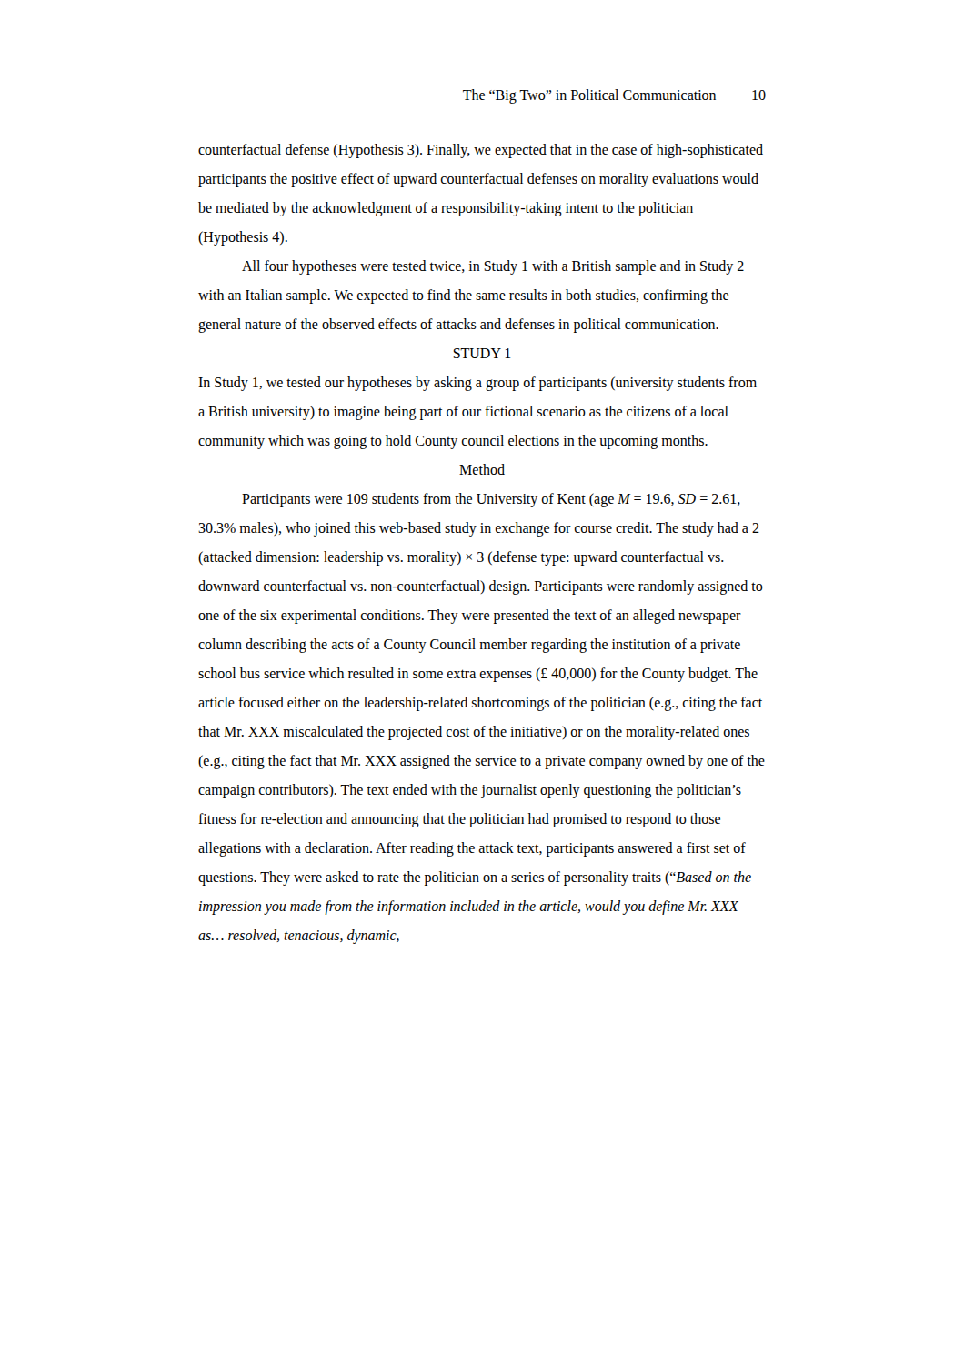The “Big Two” in Political Communication 10
counterfactual defense (Hypothesis 3). Finally, we expected that in the case of high-sophisticated participants the positive effect of upward counterfactual defenses on morality evaluations would be mediated by the acknowledgment of a responsibility-taking intent to the politician (Hypothesis 4).
All four hypotheses were tested twice, in Study 1 with a British sample and in Study 2 with an Italian sample. We expected to find the same results in both studies, confirming the general nature of the observed effects of attacks and defenses in political communication.
STUDY 1
In Study 1, we tested our hypotheses by asking a group of participants (university students from a British university) to imagine being part of our fictional scenario as the citizens of a local community which was going to hold County council elections in the upcoming months.
Method
Participants were 109 students from the University of Kent (age M = 19.6, SD = 2.61, 30.3% males), who joined this web-based study in exchange for course credit. The study had a 2 (attacked dimension: leadership vs. morality) × 3 (defense type: upward counterfactual vs. downward counterfactual vs. non-counterfactual) design. Participants were randomly assigned to one of the six experimental conditions. They were presented the text of an alleged newspaper column describing the acts of a County Council member regarding the institution of a private school bus service which resulted in some extra expenses (£ 40,000) for the County budget. The article focused either on the leadership-related shortcomings of the politician (e.g., citing the fact that Mr. XXX miscalculated the projected cost of the initiative) or on the morality-related ones (e.g., citing the fact that Mr. XXX assigned the service to a private company owned by one of the campaign contributors). The text ended with the journalist openly questioning the politician’s fitness for re-election and announcing that the politician had promised to respond to those allegations with a declaration. After reading the attack text, participants answered a first set of questions. They were asked to rate the politician on a series of personality traits (“Based on the impression you made from the information included in the article, would you define Mr. XXX as… resolved, tenacious, dynamic,